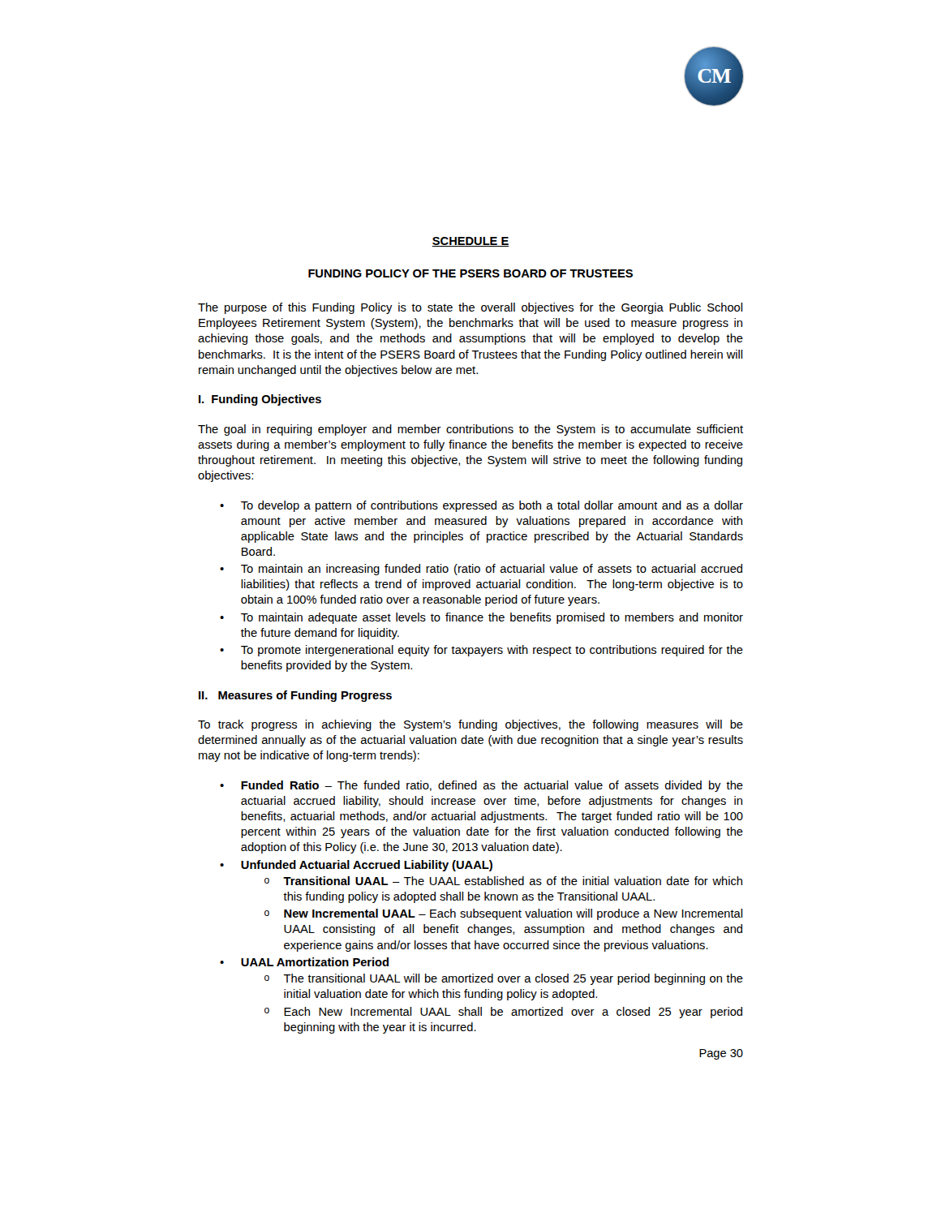SCHEDULE E
FUNDING POLICY OF THE PSERS BOARD OF TRUSTEES
The purpose of this Funding Policy is to state the overall objectives for the Georgia Public School Employees Retirement System (System), the benchmarks that will be used to measure progress in achieving those goals, and the methods and assumptions that will be employed to develop the benchmarks. It is the intent of the PSERS Board of Trustees that the Funding Policy outlined herein will remain unchanged until the objectives below are met.
I. Funding Objectives
The goal in requiring employer and member contributions to the System is to accumulate sufficient assets during a member’s employment to fully finance the benefits the member is expected to receive throughout retirement. In meeting this objective, the System will strive to meet the following funding objectives:
To develop a pattern of contributions expressed as both a total dollar amount and as a dollar amount per active member and measured by valuations prepared in accordance with applicable State laws and the principles of practice prescribed by the Actuarial Standards Board.
To maintain an increasing funded ratio (ratio of actuarial value of assets to actuarial accrued liabilities) that reflects a trend of improved actuarial condition. The long-term objective is to obtain a 100% funded ratio over a reasonable period of future years.
To maintain adequate asset levels to finance the benefits promised to members and monitor the future demand for liquidity.
To promote intergenerational equity for taxpayers with respect to contributions required for the benefits provided by the System.
II. Measures of Funding Progress
To track progress in achieving the System’s funding objectives, the following measures will be determined annually as of the actuarial valuation date (with due recognition that a single year’s results may not be indicative of long-term trends):
Funded Ratio – The funded ratio, defined as the actuarial value of assets divided by the actuarial accrued liability, should increase over time, before adjustments for changes in benefits, actuarial methods, and/or actuarial adjustments. The target funded ratio will be 100 percent within 25 years of the valuation date for the first valuation conducted following the adoption of this Policy (i.e. the June 30, 2013 valuation date).
Unfunded Actuarial Accrued Liability (UAAL)
Transitional UAAL – The UAAL established as of the initial valuation date for which this funding policy is adopted shall be known as the Transitional UAAL.
New Incremental UAAL – Each subsequent valuation will produce a New Incremental UAAL consisting of all benefit changes, assumption and method changes and experience gains and/or losses that have occurred since the previous valuations.
UAAL Amortization Period
The transitional UAAL will be amortized over a closed 25 year period beginning on the initial valuation date for which this funding policy is adopted.
Each New Incremental UAAL shall be amortized over a closed 25 year period beginning with the year it is incurred.
Page 30